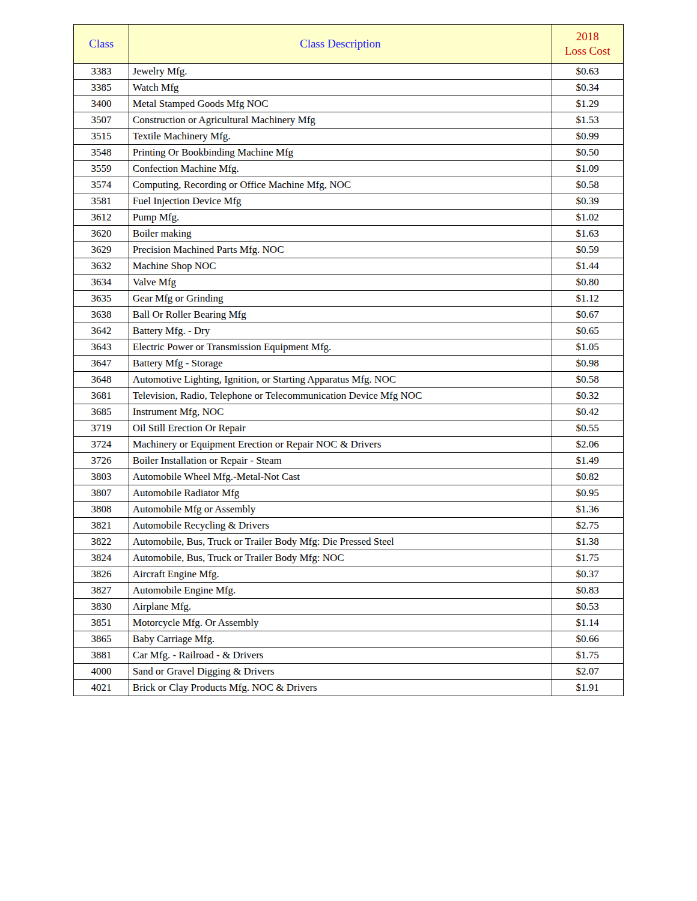| Class | Class Description | 2018 Loss Cost |
| --- | --- | --- |
| 3383 | Jewelry Mfg. | $0.63 |
| 3385 | Watch Mfg | $0.34 |
| 3400 | Metal Stamped Goods Mfg NOC | $1.29 |
| 3507 | Construction or Agricultural Machinery Mfg | $1.53 |
| 3515 | Textile Machinery Mfg. | $0.99 |
| 3548 | Printing Or Bookbinding Machine Mfg | $0.50 |
| 3559 | Confection Machine Mfg. | $1.09 |
| 3574 | Computing, Recording or Office Machine Mfg, NOC | $0.58 |
| 3581 | Fuel Injection Device Mfg | $0.39 |
| 3612 | Pump Mfg. | $1.02 |
| 3620 | Boiler making | $1.63 |
| 3629 | Precision Machined Parts Mfg. NOC | $0.59 |
| 3632 | Machine Shop NOC | $1.44 |
| 3634 | Valve Mfg | $0.80 |
| 3635 | Gear Mfg or Grinding | $1.12 |
| 3638 | Ball Or Roller Bearing Mfg | $0.67 |
| 3642 | Battery Mfg. - Dry | $0.65 |
| 3643 | Electric Power or Transmission Equipment Mfg. | $1.05 |
| 3647 | Battery Mfg - Storage | $0.98 |
| 3648 | Automotive Lighting, Ignition, or Starting Apparatus Mfg. NOC | $0.58 |
| 3681 | Television, Radio, Telephone or Telecommunication Device Mfg NOC | $0.32 |
| 3685 | Instrument Mfg, NOC | $0.42 |
| 3719 | Oil Still Erection Or Repair | $0.55 |
| 3724 | Machinery or Equipment Erection or Repair NOC & Drivers | $2.06 |
| 3726 | Boiler Installation or Repair - Steam | $1.49 |
| 3803 | Automobile Wheel Mfg.-Metal-Not Cast | $0.82 |
| 3807 | Automobile Radiator Mfg | $0.95 |
| 3808 | Automobile Mfg or Assembly | $1.36 |
| 3821 | Automobile Recycling & Drivers | $2.75 |
| 3822 | Automobile, Bus, Truck or Trailer Body Mfg: Die Pressed Steel | $1.38 |
| 3824 | Automobile, Bus, Truck or Trailer Body Mfg: NOC | $1.75 |
| 3826 | Aircraft Engine Mfg. | $0.37 |
| 3827 | Automobile Engine Mfg. | $0.83 |
| 3830 | Airplane Mfg. | $0.53 |
| 3851 | Motorcycle Mfg. Or Assembly | $1.14 |
| 3865 | Baby Carriage Mfg. | $0.66 |
| 3881 | Car Mfg. - Railroad - & Drivers | $1.75 |
| 4000 | Sand or Gravel Digging & Drivers | $2.07 |
| 4021 | Brick or Clay Products Mfg. NOC & Drivers | $1.91 |